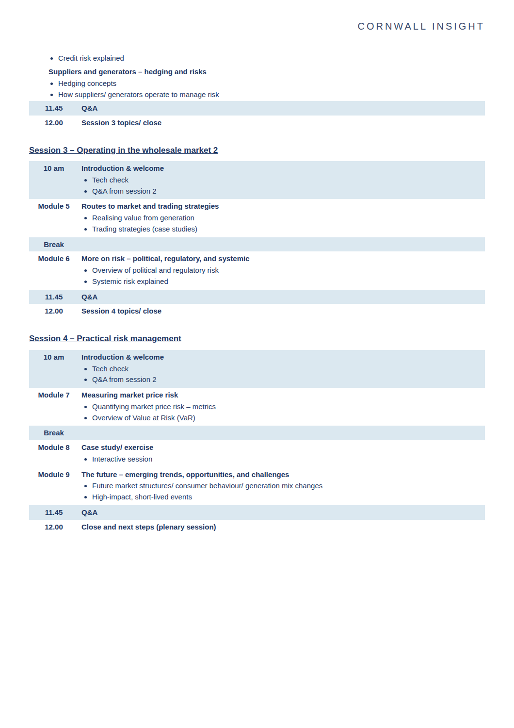CORNWALL INSIGHT
Credit risk explained
Suppliers and generators – hedging and risks
Hedging concepts
How suppliers/ generators operate to manage risk
| 11.45 | Q&A |
| 12.00 | Session 3 topics/ close |
Session 3 – Operating in the wholesale market 2
| 10 am | Introduction & welcome Tech check Q&A from session 2 |
| Module 5 | Routes to market and trading strategies Realising value from generation Trading strategies (case studies) |
| Break | |
| Module 6 | More on risk – political, regulatory, and systemic Overview of political and regulatory risk Systemic risk explained |
| 11.45 | Q&A |
| 12.00 | Session 4 topics/ close |
Session 4 – Practical risk management
| 10 am | Introduction & welcome Tech check Q&A from session 2 |
| Module 7 | Measuring market price risk Quantifying market price risk – metrics Overview of Value at Risk (VaR) |
| Break | |
| Module 8 | Case study/ exercise Interactive session |
| Module 9 | The future – emerging trends, opportunities, and challenges Future market structures/ consumer behaviour/ generation mix changes High-impact, short-lived events |
| 11.45 | Q&A |
| 12.00 | Close and next steps (plenary session) |